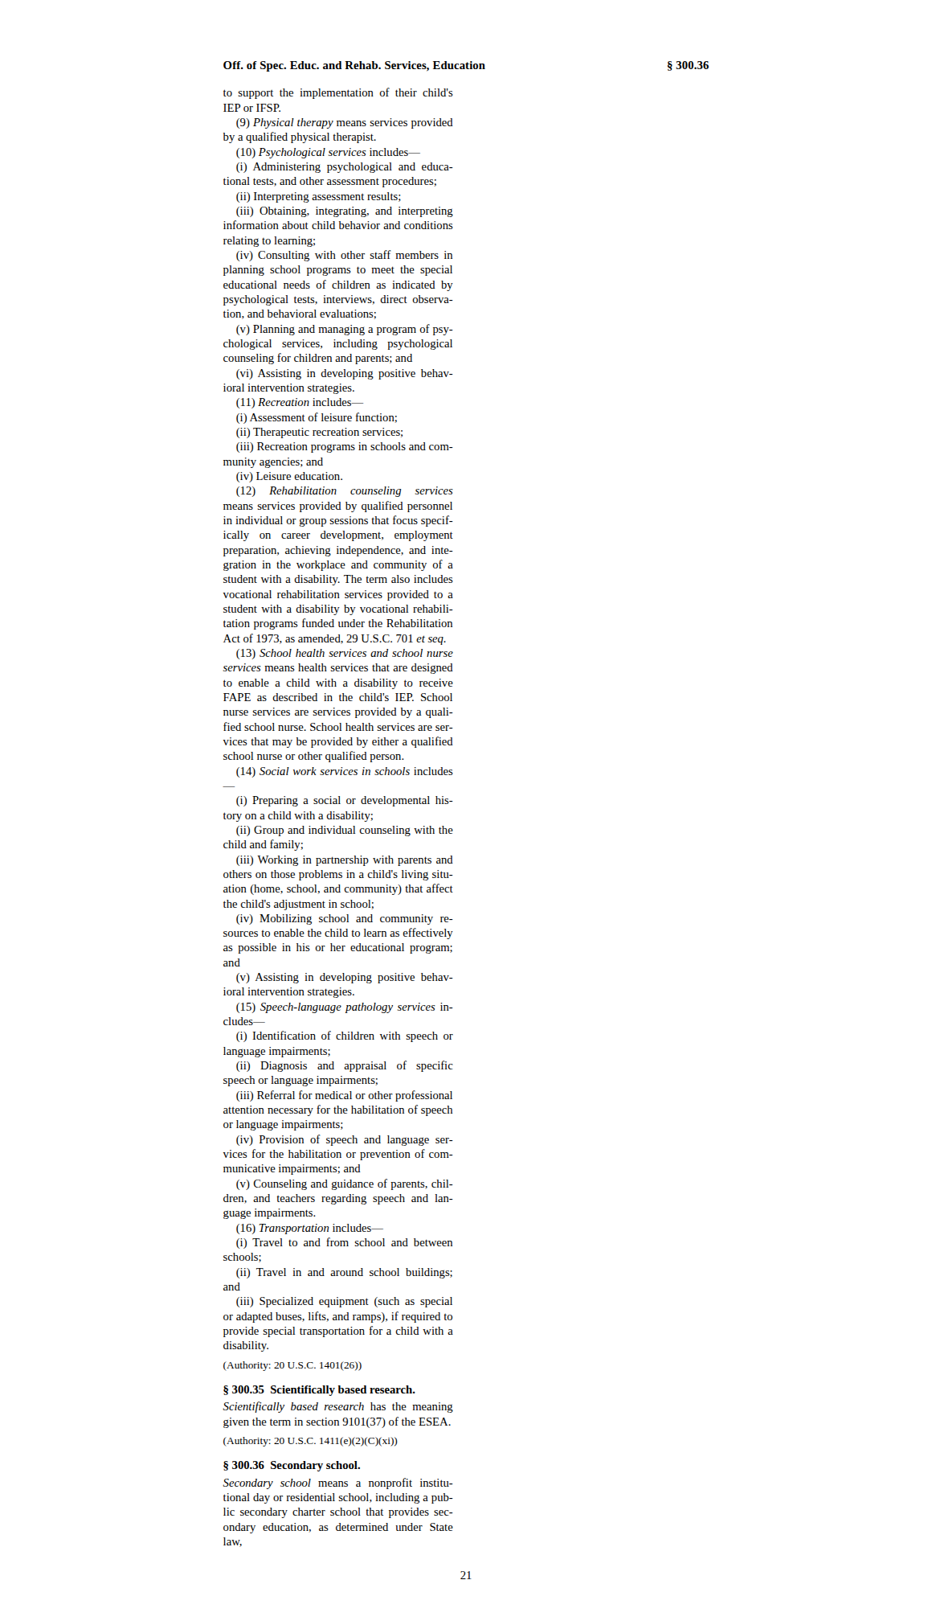Off. of Spec. Educ. and Rehab. Services, Education § 300.36
to support the implementation of their child's IEP or IFSP.
(9) Physical therapy means services provided by a qualified physical therapist.
(10) Psychological services includes—
(i) Administering psychological and educational tests, and other assessment procedures;
(ii) Interpreting assessment results;
(iii) Obtaining, integrating, and interpreting information about child behavior and conditions relating to learning;
(iv) Consulting with other staff members in planning school programs to meet the special educational needs of children as indicated by psychological tests, interviews, direct observation, and behavioral evaluations;
(v) Planning and managing a program of psychological services, including psychological counseling for children and parents; and
(vi) Assisting in developing positive behavioral intervention strategies.
(11) Recreation includes—
(i) Assessment of leisure function;
(ii) Therapeutic recreation services;
(iii) Recreation programs in schools and community agencies; and
(iv) Leisure education.
(12) Rehabilitation counseling services means services provided by qualified personnel in individual or group sessions that focus specifically on career development, employment preparation, achieving independence, and integration in the workplace and community of a student with a disability. The term also includes vocational rehabilitation services provided to a student with a disability by vocational rehabilitation programs funded under the Rehabilitation Act of 1973, as amended, 29 U.S.C. 701 et seq.
(13) School health services and school nurse services means health services that are designed to enable a child with a disability to receive FAPE as described in the child's IEP. School nurse services are services provided by a qualified school nurse. School health services are services that may be provided by either a qualified school nurse or other qualified person.
(14) Social work services in schools includes—
(i) Preparing a social or developmental history on a child with a disability;
(ii) Group and individual counseling with the child and family;
(iii) Working in partnership with parents and others on those problems in a child's living situation (home, school, and community) that affect the child's adjustment in school;
(iv) Mobilizing school and community resources to enable the child to learn as effectively as possible in his or her educational program; and
(v) Assisting in developing positive behavioral intervention strategies.
(15) Speech-language pathology services includes—
(i) Identification of children with speech or language impairments;
(ii) Diagnosis and appraisal of specific speech or language impairments;
(iii) Referral for medical or other professional attention necessary for the habilitation of speech or language impairments;
(iv) Provision of speech and language services for the habilitation or prevention of communicative impairments; and
(v) Counseling and guidance of parents, children, and teachers regarding speech and language impairments.
(16) Transportation includes—
(i) Travel to and from school and between schools;
(ii) Travel in and around school buildings; and
(iii) Specialized equipment (such as special or adapted buses, lifts, and ramps), if required to provide special transportation for a child with a disability.
(Authority: 20 U.S.C. 1401(26))
§ 300.35 Scientifically based research.
Scientifically based research has the meaning given the term in section 9101(37) of the ESEA.
(Authority: 20 U.S.C. 1411(e)(2)(C)(xi))
§ 300.36 Secondary school.
Secondary school means a nonprofit institutional day or residential school, including a public secondary charter school that provides secondary education, as determined under State law,
21